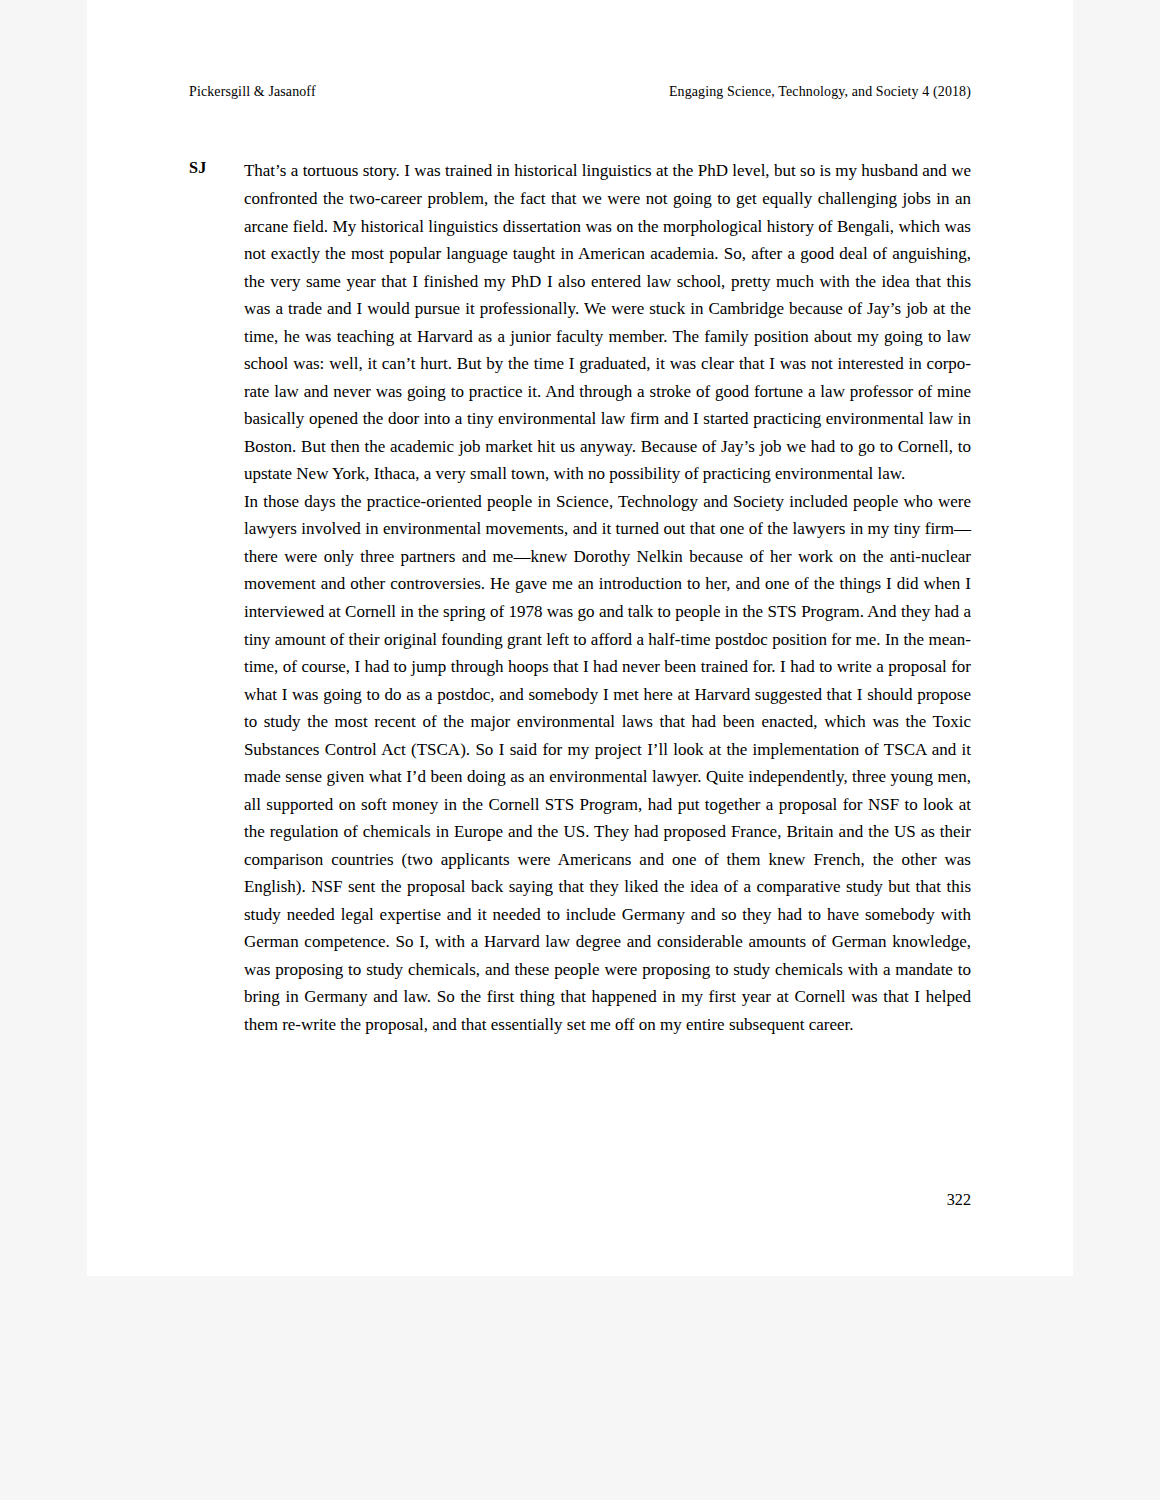Pickersgill & Jasanoff Engaging Science, Technology, and Society 4 (2018)
SJ
That’s a tortuous story. I was trained in historical linguistics at the PhD level, but so is my husband and we confronted the two-career problem, the fact that we were not going to get equally challenging jobs in an arcane field. My historical linguistics dissertation was on the morphological history of Bengali, which was not exactly the most popular language taught in American academia. So, after a good deal of anguishing, the very same year that I finished my PhD I also entered law school, pretty much with the idea that this was a trade and I would pursue it professionally. We were stuck in Cambridge because of Jay’s job at the time, he was teaching at Harvard as a junior faculty member. The family position about my going to law school was: well, it can’t hurt. But by the time I graduated, it was clear that I was not interested in corporate law and never was going to practice it. And through a stroke of good fortune a law professor of mine basically opened the door into a tiny environmental law firm and I started practicing environmental law in Boston. But then the academic job market hit us anyway. Because of Jay’s job we had to go to Cornell, to upstate New York, Ithaca, a very small town, with no possibility of practicing environmental law.
In those days the practice-oriented people in Science, Technology and Society included people who were lawyers involved in environmental movements, and it turned out that one of the lawyers in my tiny firm—there were only three partners and me—knew Dorothy Nelkin because of her work on the anti-nuclear movement and other controversies. He gave me an introduction to her, and one of the things I did when I interviewed at Cornell in the spring of 1978 was go and talk to people in the STS Program. And they had a tiny amount of their original founding grant left to afford a half-time postdoc position for me. In the meantime, of course, I had to jump through hoops that I had never been trained for. I had to write a proposal for what I was going to do as a postdoc, and somebody I met here at Harvard suggested that I should propose to study the most recent of the major environmental laws that had been enacted, which was the Toxic Substances Control Act (TSCA). So I said for my project I’ll look at the implementation of TSCA and it made sense given what I’d been doing as an environmental lawyer. Quite independently, three young men, all supported on soft money in the Cornell STS Program, had put together a proposal for NSF to look at the regulation of chemicals in Europe and the US. They had proposed France, Britain and the US as their comparison countries (two applicants were Americans and one of them knew French, the other was English). NSF sent the proposal back saying that they liked the idea of a comparative study but that this study needed legal expertise and it needed to include Germany and so they had to have somebody with German competence. So I, with a Harvard law degree and considerable amounts of German knowledge, was proposing to study chemicals, and these people were proposing to study chemicals with a mandate to bring in Germany and law. So the first thing that happened in my first year at Cornell was that I helped them re-write the proposal, and that essentially set me off on my entire subsequent career.
322